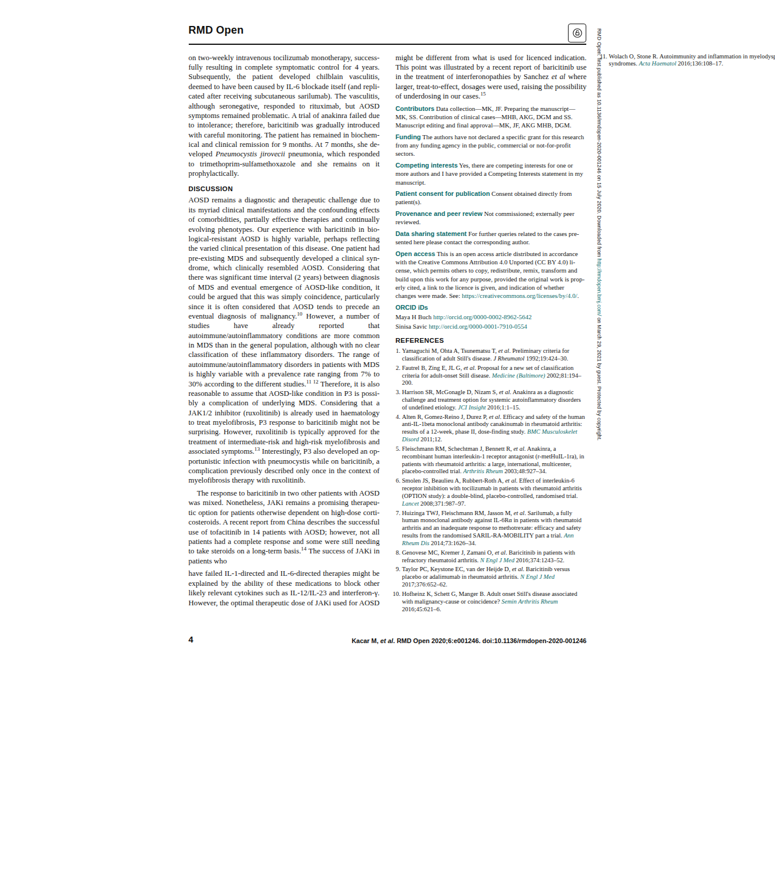RMD Open: first published as 10.1136/rmdopen-2020-001246 on 15 July 2020. Downloaded from http://rmdopen.bmj.com/ on March 29, 2021 by guest. Protected by copyright.
RMD Open
on two-weekly intravenous tocilizumab monotherapy, successfully resulting in complete symptomatic control for 4 years. Subsequently, the patient developed chilblain vasculitis, deemed to have been caused by IL-6 blockade itself (and replicated after receiving subcutaneous sarilumab). The vasculitis, although seronegative, responded to rituximab, but AOSD symptoms remained problematic. A trial of anakinra failed due to intolerance; therefore, baricitinib was gradually introduced with careful monitoring. The patient has remained in biochemical and clinical remission for 9 months. At 7 months, she developed Pneumocystis jirovecii pneumonia, which responded to trimethoprim-sulfamethoxazole and she remains on it prophylactically.
Discussion
AOSD remains a diagnostic and therapeutic challenge due to its myriad clinical manifestations and the confounding effects of comorbidities, partially effective therapies and continually evolving phenotypes. Our experience with baricitinib in biological-resistant AOSD is highly variable, perhaps reflecting the varied clinical presentation of this disease. One patient had pre-existing MDS and subsequently developed a clinical syndrome, which clinically resembled AOSD. Considering that there was significant time interval (2 years) between diagnosis of MDS and eventual emergence of AOSD-like condition, it could be argued that this was simply coincidence, particularly since it is often considered that AOSD tends to precede an eventual diagnosis of malignancy.10 However, a number of studies have already reported that autoimmune/autoinflammatory conditions are more common in MDS than in the general population, although with no clear classification of these inflammatory disorders. The range of autoimmune/autoinflammatory disorders in patients with MDS is highly variable with a prevalence rate ranging from 7% to 30% according to the different studies.11 12 Therefore, it is also reasonable to assume that AOSD-like condition in P3 is possibly a complication of underlying MDS. Considering that a JAK1/2 inhibitor (ruxolitinib) is already used in haematology to treat myelofibrosis, P3 response to baricitinib might not be surprising. However, ruxolitinib is typically approved for the treatment of intermediate-risk and high-risk myelofibrosis and associated symptoms.13 Interestingly, P3 also developed an opportunistic infection with pneumocystis while on baricitinib, a complication previously described only once in the context of myelofibrosis therapy with ruxolitinib.
The response to baricitinib in two other patients with AOSD was mixed. Nonetheless, JAKi remains a promising therapeutic option for patients otherwise dependent on high-dose corticosteroids. A recent report from China describes the successful use of tofacitinib in 14 patients with AOSD; however, not all patients had a complete response and some were still needing to take steroids on a long-term basis.14 The success of JAKi in patients who
have failed IL-1-directed and IL-6-directed therapies might be explained by the ability of these medications to block other likely relevant cytokines such as IL-12/IL-23 and interferon-γ. However, the optimal therapeutic dose of JAKi used for AOSD might be different from what is used for licenced indication. This point was illustrated by a recent report of baricitinib use in the treatment of interferonopathies by Sanchez et al where larger, treat-to-effect, dosages were used, raising the possibility of underdosing in our cases.15
Contributors Data collection—MK, JF. Preparing the manuscript—MK, SS. Contribution of clinical cases—MHB, AKG, DGM and SS. Manuscript editing and final approval—MK, JF, AKG MHB, DGM.
Funding The authors have not declared a specific grant for this research from any funding agency in the public, commercial or not-for-profit sectors.
Competing interests Yes, there are competing interests for one or more authors and I have provided a Competing Interests statement in my manuscript.
Patient consent for publication Consent obtained directly from patient(s).
Provenance and peer review Not commissioned; externally peer reviewed.
Data sharing statement For further queries related to the cases presented here please contact the corresponding author.
Open access This is an open access article distributed in accordance with the Creative Commons Attribution 4.0 Unported (CC BY 4.0) license, which permits others to copy, redistribute, remix, transform and build upon this work for any purpose, provided the original work is properly cited, a link to the licence is given, and indication of whether changes were made. See: https://creativecommons.org/licenses/by/4.0/.
ORCID iDs
Maya H Buch http://orcid.org/0000-0002-8962-5642
Sinisa Savic http://orcid.org/0000-0001-7910-0554
REFERENCES
Yamaguchi M, Ohta A, Tsunematsu T, et al. Preliminary criteria for classification of adult Still's disease. J Rheumatol 1992;19:424–30.
Fautrel B, Zing E, JL G, et al. Proposal for a new set of classification criteria for adult-onset Still disease. Medicine (Baltimore) 2002;81:194–200.
Harrison SR, McGonagle D, Nizam S, et al. Anakinra as a diagnostic challenge and treatment option for systemic autoinflammatory disorders of undefined etiology. JCI Insight 2016;1:1–15.
Alten R, Gomez-Reino J, Durez P, et al. Efficacy and safety of the human anti-IL-1beta monoclonal antibody canakinumab in rheumatoid arthritis: results of a 12-week, phase II, dose-finding study. BMC Musculoskelet Disord 2011;12.
Fleischmann RM, Schechtman J, Bennett R, et al. Anakinra, a recombinant human interleukin-1 receptor antagonist (r-metHuIL-1ra), in patients with rheumatoid arthritis: a large, international, multicenter, placebo-controlled trial. Arthritis Rheum 2003;48:927–34.
Smolen JS, Beaulieu A, Rubbert-Roth A, et al. Effect of interleukin-6 receptor inhibition with tocilizumab in patients with rheumatoid arthritis (OPTION study): a double-blind, placebo-controlled, randomised trial. Lancet 2008;371:987–97.
Huizinga TWJ, Fleischmann RM, Jasson M, et al. Sarilumab, a fully human monoclonal antibody against IL-6Rα in patients with rheumatoid arthritis and an inadequate response to methotrexate: efficacy and safety results from the randomised SARIL-RA-MOBILITY part a trial. Ann Rheum Dis 2014;73:1626–34.
Genovese MC, Kremer J, Zamani O, et al. Baricitinib in patients with refractory rheumatoid arthritis. N Engl J Med 2016;374:1243–52.
Taylor PC, Keystone EC, van der Heijde D, et al. Baricitinib versus placebo or adalimumab in rheumatoid arthritis. N Engl J Med 2017;376:652–62.
Hofheinz K, Schett G, Manger B. Adult onset Still's disease associated with malignancy-cause or coincidence? Semin Arthritis Rheum 2016;45:621–6.
Wolach O, Stone R. Autoimmunity and inflammation in myelodysplastic syndromes. Acta Haematol 2016;136:108–17.
4
Kacar M, et al. RMD Open 2020;6:e001246. doi:10.1136/rmdopen-2020-001246